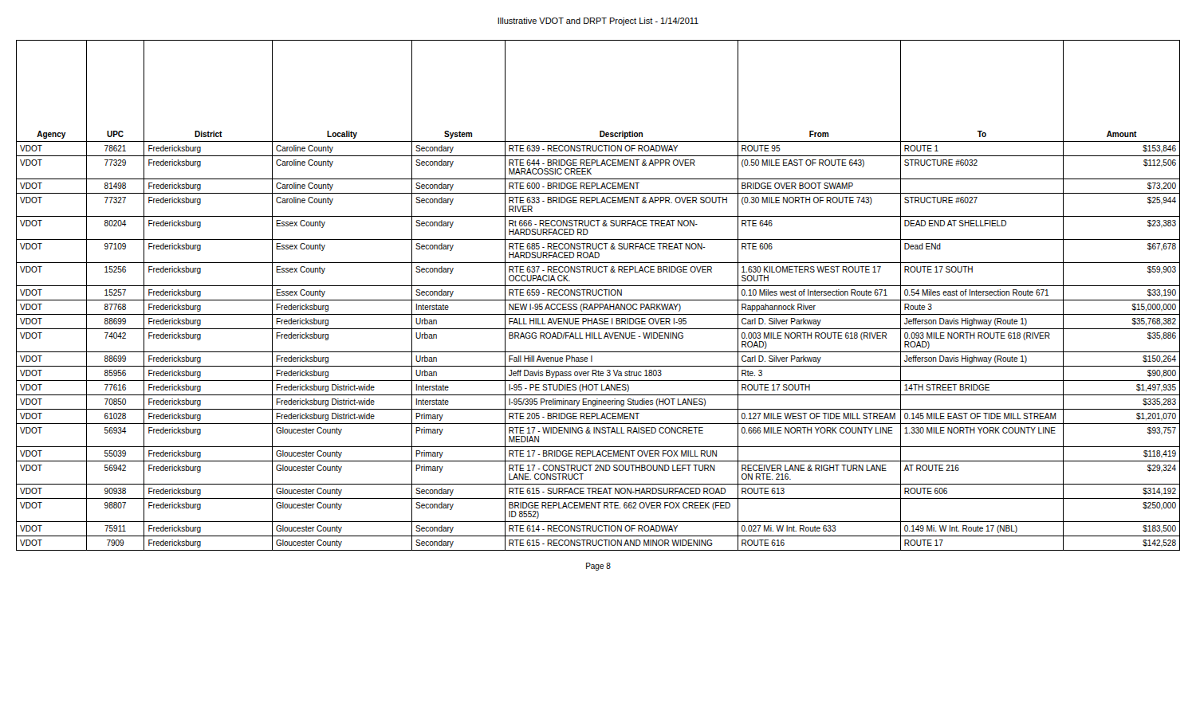Illustrative VDOT and DRPT Project List - 1/14/2011
| Agency | UPC | District | Locality | System | Description | From | To | Amount |
| --- | --- | --- | --- | --- | --- | --- | --- | --- |
| VDOT | 78621 | Fredericksburg | Caroline County | Secondary | RTE 639 - RECONSTRUCTION OF ROADWAY | ROUTE 95 | ROUTE 1 | $153,846 |
| VDOT | 77329 | Fredericksburg | Caroline County | Secondary | RTE 644 - BRIDGE REPLACEMENT & APPR OVER MARACOSSIC CREEK | (0.50 MILE EAST OF ROUTE 643) | STRUCTURE #6032 | $112,506 |
| VDOT | 81498 | Fredericksburg | Caroline County | Secondary | RTE 600 - BRIDGE REPLACEMENT | BRIDGE OVER BOOT SWAMP | | $73,200 |
| VDOT | 77327 | Fredericksburg | Caroline County | Secondary | RTE 633 - BRIDGE REPLACEMENT & APPR. OVER SOUTH RIVER | (0.30 MILE NORTH OF ROUTE 743) | STRUCTURE #6027 | $25,944 |
| VDOT | 80204 | Fredericksburg | Essex County | Secondary | Rt 666 - RECONSTRUCT & SURFACE TREAT NON-HARDSURFACED RD | RTE 646 | DEAD END AT SHELLFIELD | $23,383 |
| VDOT | 97109 | Fredericksburg | Essex County | Secondary | RTE 685 - RECONSTRUCT & SURFACE TREAT NON-HARDSURFACED ROAD | RTE 606 | Dead ENd | $67,678 |
| VDOT | 15256 | Fredericksburg | Essex County | Secondary | RTE 637 - RECONSTRUCT & REPLACE BRIDGE OVER OCCUPACIA CK. | 1.630 KILOMETERS WEST ROUTE 17 SOUTH | ROUTE 17 SOUTH | $59,903 |
| VDOT | 15257 | Fredericksburg | Essex County | Secondary | RTE 659 - RECONSTRUCTION | 0.10 Miles west of Intersection Route 671 | 0.54 Miles east of Intersection Route 671 | $33,190 |
| VDOT | 87768 | Fredericksburg | Fredericksburg | Interstate | NEW I-95 ACCESS (RAPPAHANOC PARKWAY) | Rappahannock River | Route 3 | $15,000,000 |
| VDOT | 88699 | Fredericksburg | Fredericksburg | Urban | FALL HILL AVENUE PHASE I BRIDGE OVER I-95 | Carl D. Silver Parkway | Jefferson Davis Highway (Route 1) | $35,768,382 |
| VDOT | 74042 | Fredericksburg | Fredericksburg | Urban | BRAGG ROAD/FALL HILL AVENUE - WIDENING | 0.003 MILE NORTH ROUTE 618 (RIVER ROAD) | 0.093 MILE NORTH ROUTE 618 (RIVER ROAD) | $35,886 |
| VDOT | 88699 | Fredericksburg | Fredericksburg | Urban | Fall Hill Avenue Phase I | Carl D. Silver Parkway | Jefferson Davis Highway (Route 1) | $150,264 |
| VDOT | 85956 | Fredericksburg | Fredericksburg | Urban | Jeff Davis Bypass over Rte 3 Va struc 1803 | Rte. 3 | | $90,800 |
| VDOT | 77616 | Fredericksburg | Fredericksburg District-wide | Interstate | I-95 - PE STUDIES (HOT LANES) | ROUTE 17 SOUTH | 14TH STREET BRIDGE | $1,497,935 |
| VDOT | 70850 | Fredericksburg | Fredericksburg District-wide | Interstate | I-95/395 Preliminary Engineering Studies (HOT LANES) | | | $335,283 |
| VDOT | 61028 | Fredericksburg | Fredericksburg District-wide | Primary | RTE 205 - BRIDGE REPLACEMENT | 0.127 MILE WEST OF TIDE MILL STREAM | 0.145 MILE EAST OF TIDE MILL STREAM | $1,201,070 |
| VDOT | 56934 | Fredericksburg | Gloucester County | Primary | RTE 17 - WIDENING & INSTALL RAISED CONCRETE MEDIAN | 0.666 MILE NORTH YORK COUNTY LINE | 1.330 MILE NORTH YORK COUNTY LINE | $93,757 |
| VDOT | 55039 | Fredericksburg | Gloucester County | Primary | RTE 17 - BRIDGE REPLACEMENT OVER FOX MILL RUN | | | $118,419 |
| VDOT | 56942 | Fredericksburg | Gloucester County | Primary | RTE 17 - CONSTRUCT 2ND SOUTHBOUND LEFT TURN LANE. CONSTRUCT | RECEIVER LANE & RIGHT TURN LANE ON RTE. 216. | AT ROUTE 216 | $29,324 |
| VDOT | 90938 | Fredericksburg | Gloucester County | Secondary | RTE 615 - SURFACE TREAT NON-HARDSURFACED ROAD | ROUTE 613 | ROUTE 606 | $314,192 |
| VDOT | 98807 | Fredericksburg | Gloucester County | Secondary | BRIDGE REPLACEMENT RTE. 662 OVER FOX CREEK (FED ID 8552) | | | $250,000 |
| VDOT | 75911 | Fredericksburg | Gloucester County | Secondary | RTE 614 - RECONSTRUCTION OF ROADWAY | 0.027 Mi. W Int. Route 633 | 0.149 Mi. W Int. Route 17 (NBL) | $183,500 |
| VDOT | 7909 | Fredericksburg | Gloucester County | Secondary | RTE 615 - RECONSTRUCTION AND MINOR WIDENING | ROUTE 616 | ROUTE 17 | $142,528 |
Page 8